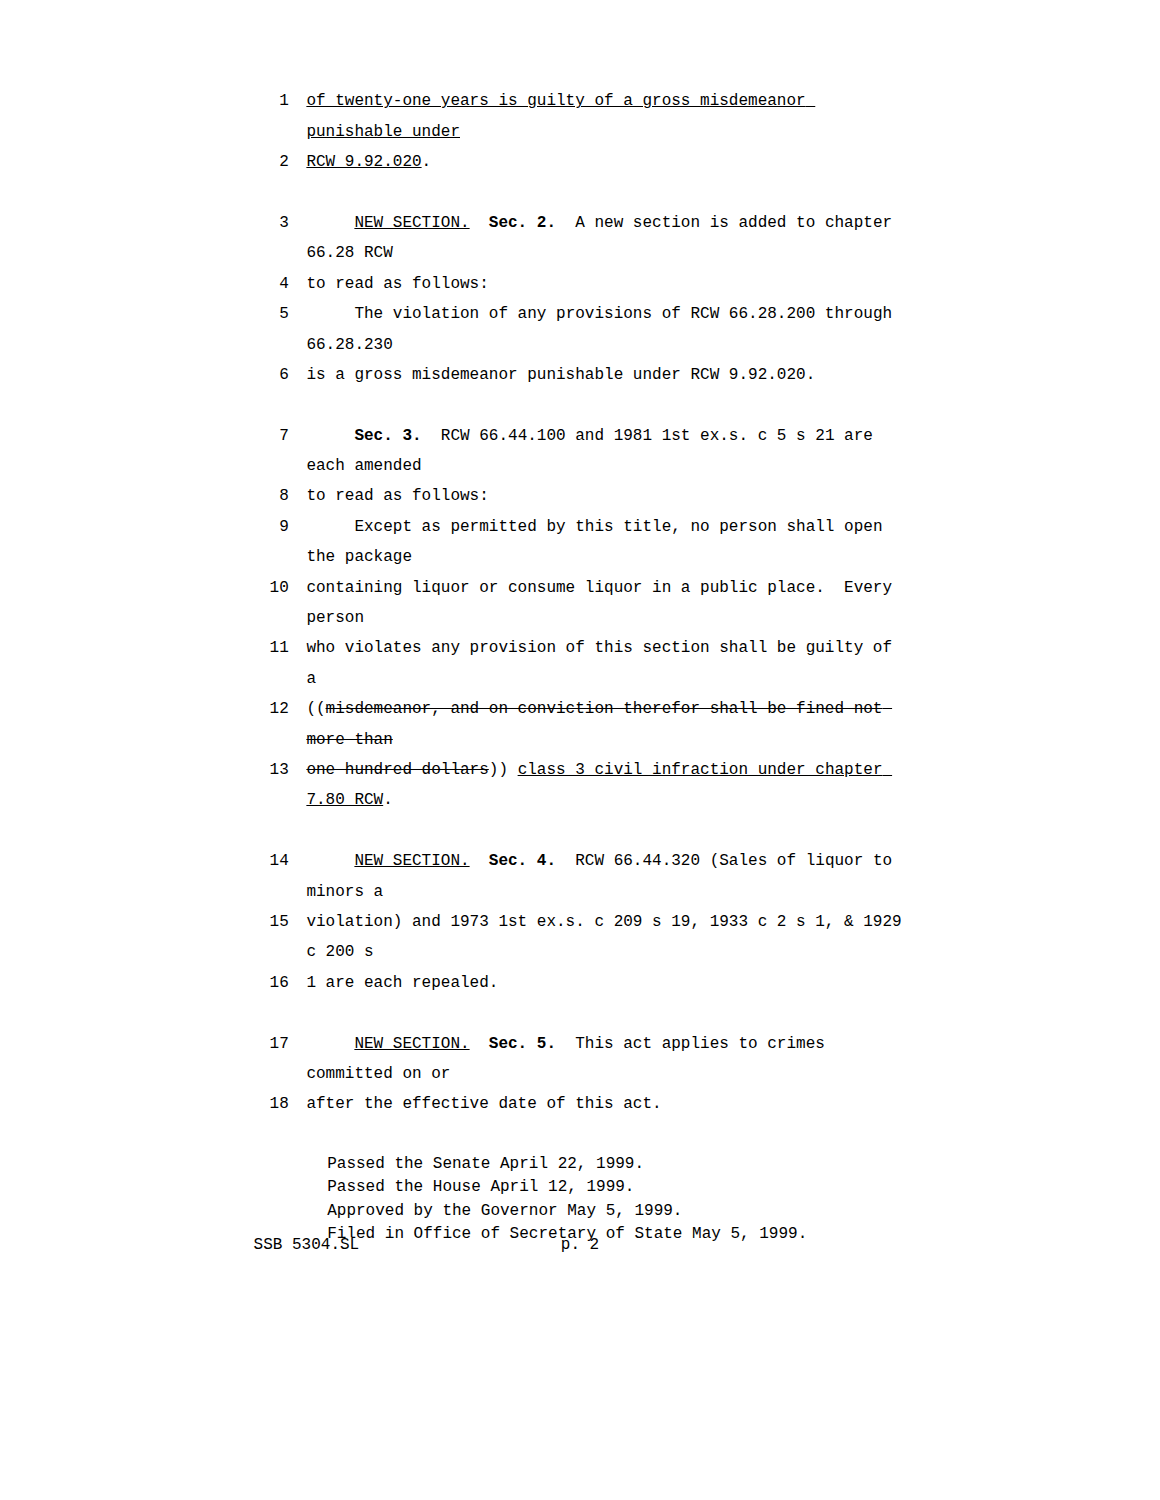1 of twenty-one years is guilty of a gross misdemeanor punishable under
2 RCW 9.92.020.
3 NEW SECTION. Sec. 2. A new section is added to chapter 66.28 RCW
4 to read as follows:
5 The violation of any provisions of RCW 66.28.200 through 66.28.230
6 is a gross misdemeanor punishable under RCW 9.92.020.
7 Sec. 3. RCW 66.44.100 and 1981 1st ex.s. c 5 s 21 are each amended
8 to read as follows:
9 Except as permitted by this title, no person shall open the package
10 containing liquor or consume liquor in a public place. Every person
11 who violates any provision of this section shall be guilty of a
12((misdemeanor, and on conviction therefor shall be fined not more than
13 one hundred dollars)) class 3 civil infraction under chapter 7.80 RCW.
14 NEW SECTION. Sec. 4. RCW 66.44.320 (Sales of liquor to minors a
15 violation) and 1973 1st ex.s. c 209 s 19, 1933 c 2 s 1, & 1929 c 200 s
161 are each repealed.
17 NEW SECTION. Sec. 5. This act applies to crimes committed on or
18 after the effective date of this act.
Passed the Senate April 22, 1999. Passed the House April 12, 1999. Approved by the Governor May 5, 1999. Filed in Office of Secretary of State May 5, 1999.
SSB 5304.SL
p. 2
SSB 5304.SL